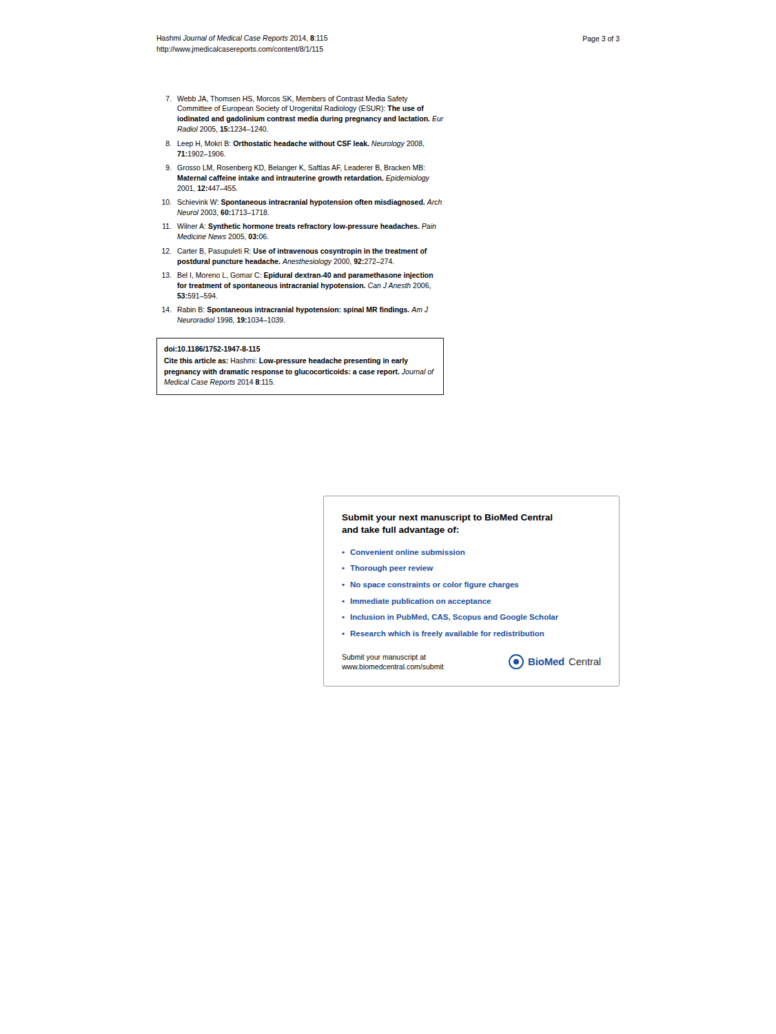Hashmi Journal of Medical Case Reports 2014, 8:115
http://www.jmedicalcasereports.com/content/8/1/115
Page 3 of 3
7. Webb JA, Thomsen HS, Morcos SK, Members of Contrast Media Safety Committee of European Society of Urogenital Radiology (ESUR): The use of iodinated and gadolinium contrast media during pregnancy and lactation. Eur Radiol 2005, 15: 1234–1240.
8. Leep H, Mokri B: Orthostatic headache without CSF leak. Neurology 2008, 71: 1902–1906.
9. Grosso LM, Rosenberg KD, Belanger K, Saftlas AF, Leaderer B, Bracken MB: Maternal caffeine intake and intrauterine growth retardation. Epidemiology 2001, 12: 447–455.
10. Schievink W: Spontaneous intracranial hypotension often misdiagnosed. Arch Neurol 2003, 60: 1713–1718.
11. Wilner A: Synthetic hormone treats refractory low-pressure headaches. Pain Medicine News 2005, 03: 06.
12. Carter B, Pasupuleti R: Use of intravenous cosyntropin in the treatment of postdural puncture headache. Anesthesiology 2000, 92: 272–274.
13. Bel I, Moreno L, Gomar C: Epidural dextran-40 and paramethasone injection for treatment of spontaneous intracranial hypotension. Can J Anesth 2006, 53: 591–594.
14. Rabin B: Spontaneous intracranial hypotension: spinal MR findings. Am J Neuroradiol 1998, 19: 1034–1039.
doi:10.1186/1752-1947-8-115
Cite this article as: Hashmi: Low-pressure headache presenting in early pregnancy with dramatic response to glucocorticoids: a case report. Journal of Medical Case Reports 2014 8:115.
Submit your next manuscript to BioMed Central
and take full advantage of:
Convenient online submission
Thorough peer review
No space constraints or color figure charges
Immediate publication on acceptance
Inclusion in PubMed, CAS, Scopus and Google Scholar
Research which is freely available for redistribution
Submit your manuscript at
www.biomedcentral.com/submit
BioMed Central